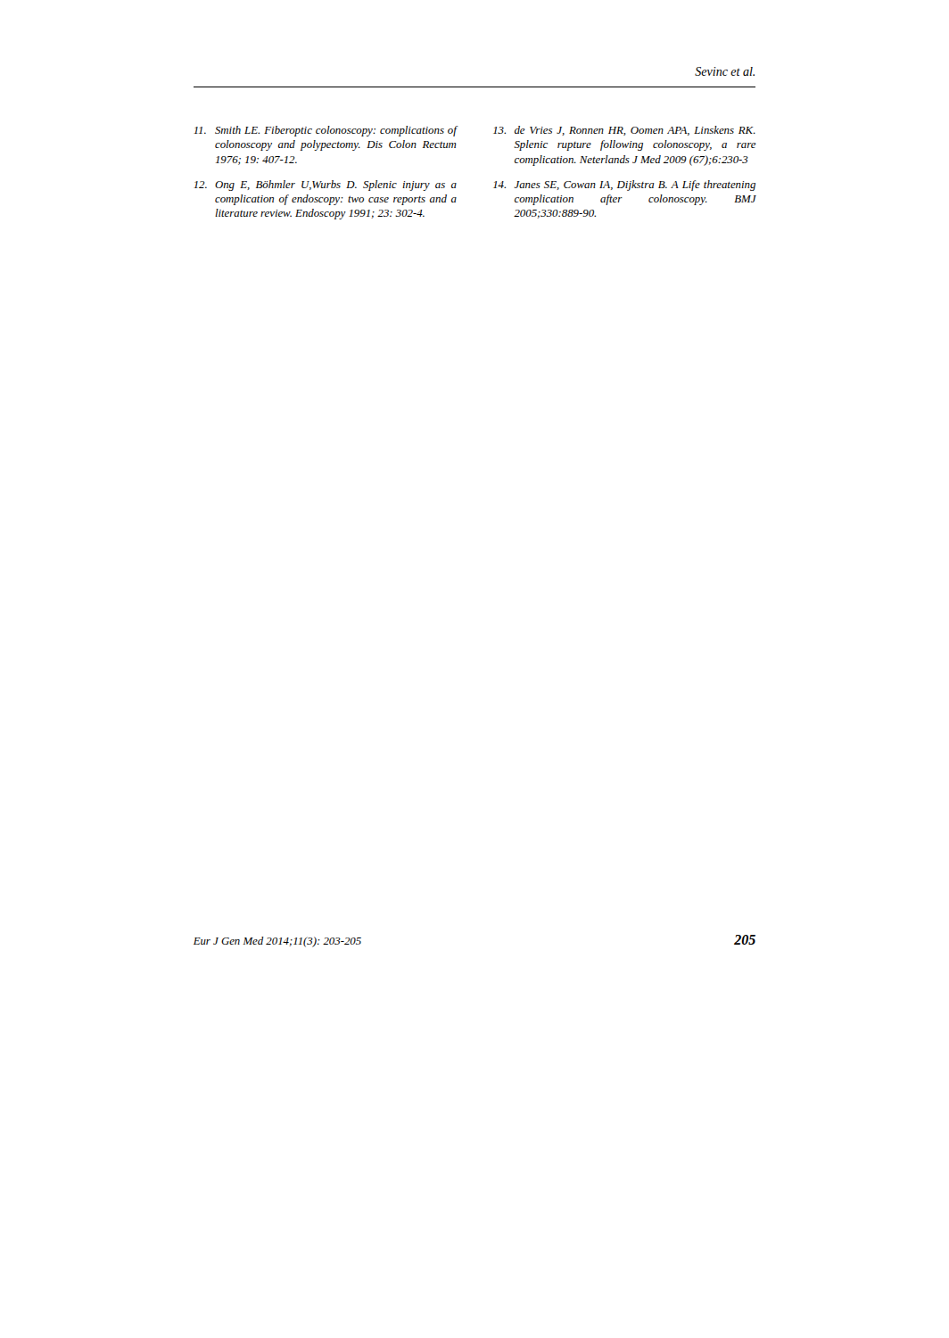Sevinc et al.
11. Smith LE. Fiberoptic colonoscopy: complications of colonoscopy and polypectomy. Dis Colon Rectum 1976; 19: 407-12.
12. Ong E, Böhmler U,Wurbs D. Splenic injury as a complication of endoscopy: two case reports and a literature review. Endoscopy 1991; 23: 302-4.
13. de Vries J, Ronnen HR, Oomen APA, Linskens RK. Splenic rupture following colonoscopy, a rare complication. Neterlands J Med 2009 (67);6:230-3
14. Janes SE, Cowan IA, Dijkstra B. A Life threatening complication after colonoscopy. BMJ 2005;330:889-90.
Eur J Gen Med 2014;11(3): 203-205 205